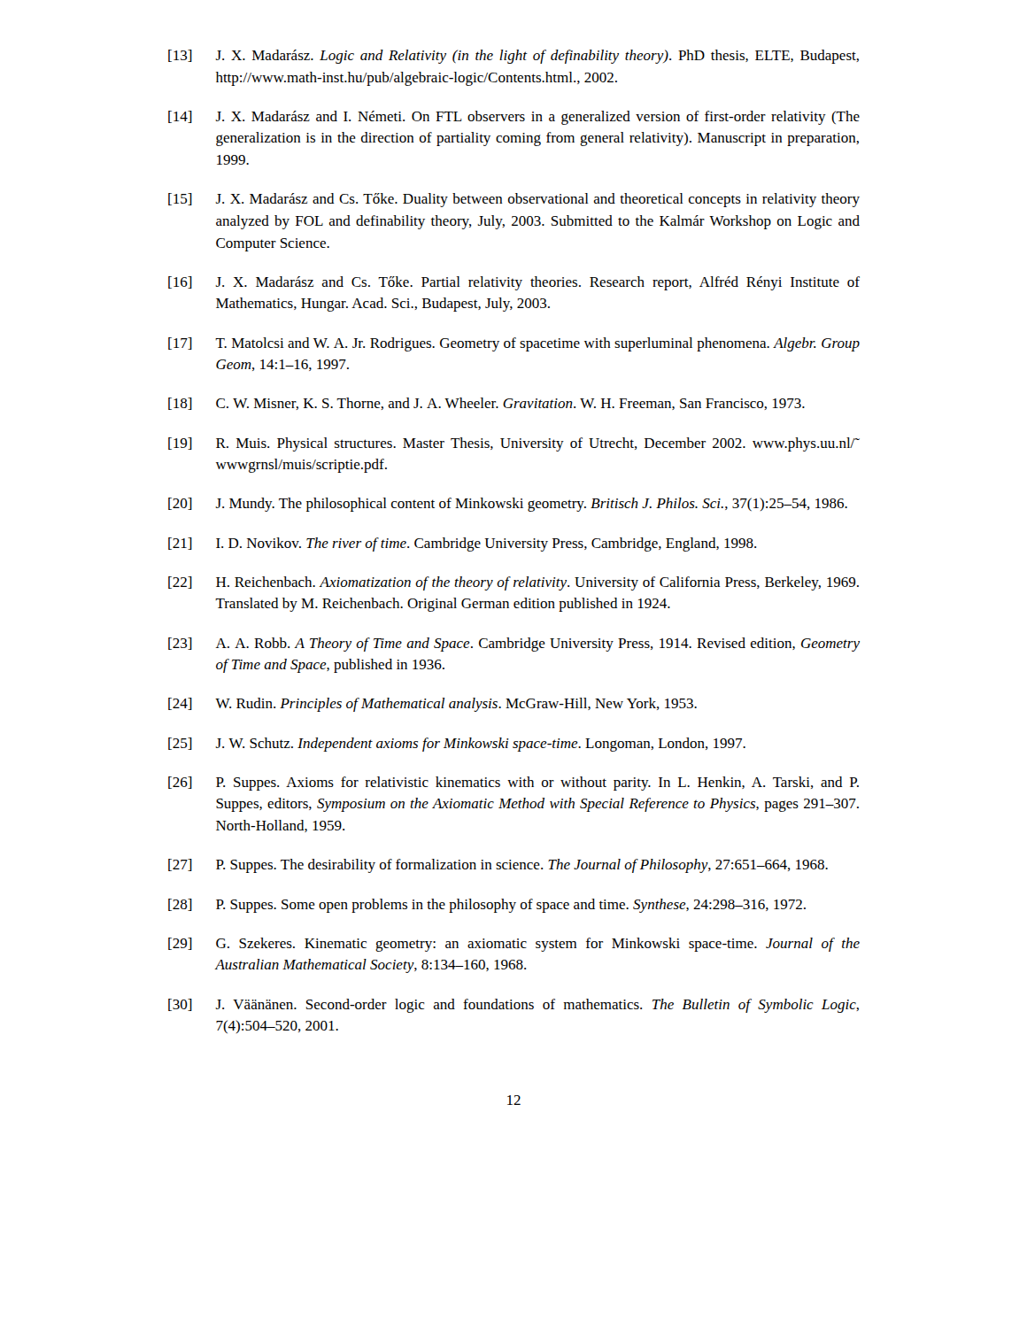[13] J. X. Madarász. Logic and Relativity (in the light of definability theory). PhD thesis, ELTE, Budapest, http://www.math-inst.hu/pub/algebraic-logic/Contents.html., 2002.
[14] J. X. Madarász and I. Németi. On FTL observers in a generalized version of first-order relativity (The generalization is in the direction of partiality coming from general relativity). Manuscript in preparation, 1999.
[15] J. X. Madarász and Cs. Tőke. Duality between observational and theoretical concepts in relativity theory analyzed by FOL and definability theory, July, 2003. Submitted to the Kalmár Workshop on Logic and Computer Science.
[16] J. X. Madarász and Cs. Tőke. Partial relativity theories. Research report, Alfréd Rényi Institute of Mathematics, Hungar. Acad. Sci., Budapest, July, 2003.
[17] T. Matolcsi and W. A. Jr. Rodrigues. Geometry of spacetime with superluminal phenomena. Algebr. Group Geom, 14:1–16, 1997.
[18] C. W. Misner, K. S. Thorne, and J. A. Wheeler. Gravitation. W. H. Freeman, San Francisco, 1973.
[19] R. Muis. Physical structures. Master Thesis, University of Utrecht, December 2002. www.phys.uu.nl/˜ wwwgrnsl/muis/scriptie.pdf.
[20] J. Mundy. The philosophical content of Minkowski geometry. Britisch J. Philos. Sci., 37(1):25–54, 1986.
[21] I. D. Novikov. The river of time. Cambridge University Press, Cambridge, England, 1998.
[22] H. Reichenbach. Axiomatization of the theory of relativity. University of California Press, Berkeley, 1969. Translated by M. Reichenbach. Original German edition published in 1924.
[23] A. A. Robb. A Theory of Time and Space. Cambridge University Press, 1914. Revised edition, Geometry of Time and Space, published in 1936.
[24] W. Rudin. Principles of Mathematical analysis. McGraw-Hill, New York, 1953.
[25] J. W. Schutz. Independent axioms for Minkowski space-time. Longoman, London, 1997.
[26] P. Suppes. Axioms for relativistic kinematics with or without parity. In L. Henkin, A. Tarski, and P. Suppes, editors, Symposium on the Axiomatic Method with Special Reference to Physics, pages 291–307. North-Holland, 1959.
[27] P. Suppes. The desirability of formalization in science. The Journal of Philosophy, 27:651–664, 1968.
[28] P. Suppes. Some open problems in the philosophy of space and time. Synthese, 24:298–316, 1972.
[29] G. Szekeres. Kinematic geometry: an axiomatic system for Minkowski space-time. Journal of the Australian Mathematical Society, 8:134–160, 1968.
[30] J. Väänänen. Second-order logic and foundations of mathematics. The Bulletin of Symbolic Logic, 7(4):504–520, 2001.
12